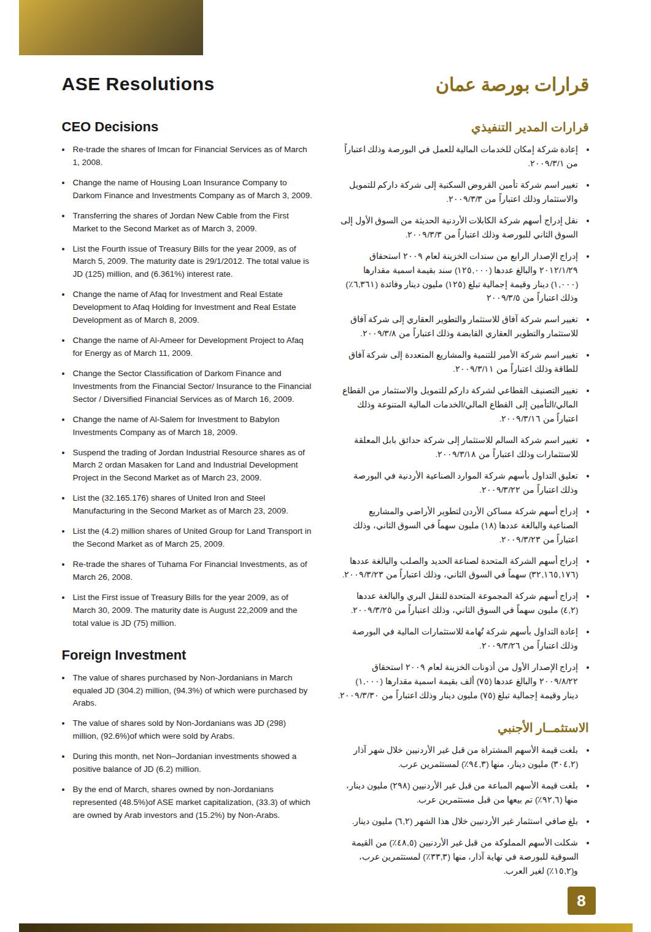ASE Resolutions
CEO Decisions
Re-trade the shares of Imcan for Financial Services as of March 1, 2008.
Change the name of Housing Loan Insurance Company to Darkom Finance and Investments Company as of March 3, 2009.
Transferring the shares of Jordan New Cable from the First Market to the Second Market as of March 3, 2009.
List the Fourth issue of Treasury Bills for the year 2009, as of March 5, 2009. The maturity date is 29/1/2012. The total value is JD (125) million, and (6.361%) interest rate.
Change the name of Afaq for Investment and Real Estate Development to Afaq Holding for Investment and Real Estate Development as of March 8, 2009.
Change the name of Al-Ameer for Development Project to Afaq for Energy as of March 11, 2009.
Change the Sector Classification of Darkom Finance and Investments from the Financial Sector/ Insurance to the Financial Sector / Diversified Financial Services as of March 16, 2009.
Change the name of Al-Salem for Investment to Babylon Investments Company as of March 18, 2009.
Suspend the trading of Jordan Industrial Resource shares as of March 2 ordan Masaken for Land and Industrial Development Project in the Second Market as of March 23, 2009.
List the (32.165.176) shares of United Iron and Steel Manufacturing in the Second Market as of March 23, 2009.
List the (4.2) million shares of United Group for Land Transport in the Second Market as of March 25, 2009.
Re-trade the shares of Tuhama For Financial Investments, as of March 26, 2008.
List the First issue of Treasury Bills for the year 2009, as of March 30, 2009. The maturity date is August 22,2009 and the total value is JD (75) million.
Foreign Investment
The value of shares purchased by Non-Jordanians in March equaled JD (304.2) million, (94.3%) of which were purchased by Arabs.
The value of shares sold by Non-Jordanians was JD (298) million, (92.6%)of which were sold by Arabs.
During this month, net Non–Jordanian investments showed a positive balance of JD (6.2) million.
By the end of March, shares owned by non-Jordanians represented (48.5%)of ASE market capitalization, (33.3) of which are owned by Arab investors and (15.2%) by Non-Arabs.
قرارات بورصة عمان
قرارات المدير التنفيذي
إعادة شركة إمكان للخدمات المالية للعمل في البورصة وذلك اعتباراً من ٢٠٠٩/٣/١.
تغيير اسم شركة تأمين القروض السكنية إلى شركة داركم للتمويل والاستثمار وذلك اعتباراً من ٢٠٠٩/٣/٣.
نقل إدراج أسهم شركة الكابلات الأردنية الحديثة من السوق الأول إلى السوق الثاني للبورصة وذلك اعتباراً من ٢٠٠٩/٣/٣.
إدراج الإصدار الرابع من سندات الخزينة لعام ٢٠٠٩ استحقاق ٢٠١٢/١/٢٩ والبالغ عددها (١٢٥,٠٠٠) سند بقيمة اسمية مقدارها (١,٠٠٠) دينار وقيمة إجمالية تبلغ (١٢٥) مليون دينار وفائدة (٦,٣٦١٪) وذلك اعتباراً من ٢٠٠٩/٣/٥
تغيير اسم شركة آفاق للاستثمار والتطوير العقاري إلى شركة آفاق للاستثمار والتطوير العقاري القابضة وذلك اعتباراً من ٢٠٠٩/٣/٨.
تغيير اسم شركة الأمير للتنمية والمشاريع المتعددة إلى شركة آفاق للطاقة وذلك اعتباراً من ٢٠٠٩/٣/١١.
تغيير التصنيف القطاعي لشركة داركم للتمويل والاستثمار من القطاع المالي/التأمين إلى القطاع المالي/الخدمات المالية المتنوعة وذلك اعتباراً من ٢٠٠٩/٣/١٦.
تغيير اسم شركة السالم للاستثمار إلى شركة حدائق بابل المعلقة للاستثمارات وذلك اعتباراً من ٢٠٠٩/٣/١٨.
تعليق التداول بأسهم شركة الموارد الصناعية الأردنية في البورصة وذلك اعتباراً من ٢٠٠٩/٣/٢٢.
إدراج أسهم شركة مساكن الأردن لتطوير الأراضي والمشاريع الصناعية والبالغة عددها (١٨) مليون سهماً في السوق الثاني، وذلك اعتباراً من ٢٠٠٩/٣/٢٣.
إدراج أسهم الشركة المتحدة لصناعة الحديد والصلب والبالغة عددها (٣٢,١٦٥,١٧٦) سهماً في السوق الثاني، وذلك اعتباراً من ٢٠٠٩/٣/٢٣.
إدراج أسهم شركة المجموعة المتحدة للنقل البري والبالغة عددها (٤,٢) مليون سهماً في السوق الثاني، وذلك اعتباراً من ٢٠٠٩/٣/٢٥.
إعادة التداول بأسهم شركة تُهامة للاستثمارات المالية في البورصة وذلك اعتباراً من ٢٠٠٩/٣/٢٦.
إدراج الإصدار الأول من أذونات الخزينة لعام ٢٠٠٩ استحقاق ٢٠٠٩/٨/٢٢ والبالغ عددها (٧٥) ألف بقيمة اسمية مقدارها (١,٠٠٠) دينار وقيمة إجمالية تبلغ (٧٥) مليون دينار وذلك اعتباراً من ٢٠٠٩/٣/٣٠.
الاستثمــار الأجنبي
بلغت قيمة الأسهم المشتراة من قبل غير الأردنيين خلال شهر آذار (٣٠٤,٢) مليون دينار، منها (٩٤,٣٪) لمستثمرين عرب.
بلغت قيمة الأسهم المباعة من قبل غير الأردنيين (٢٩٨) مليون دينار، منها (٩٢,٦٪) تم بيعها من قبل مستثمرين عرب.
بلغ صافي استثمار غير الأردنيين خلال هذا الشهر (٦,٢) مليون دينار.
شكلت الأسهم المملوكة من قبل غير الأردنيين (٤٨,٥٪) من القيمة السوقية للبورصة في نهاية آذار، منها (٣٣,٣٪) لمستثمرين عرب، و(١٥,٢٪) لغير العرب.
8